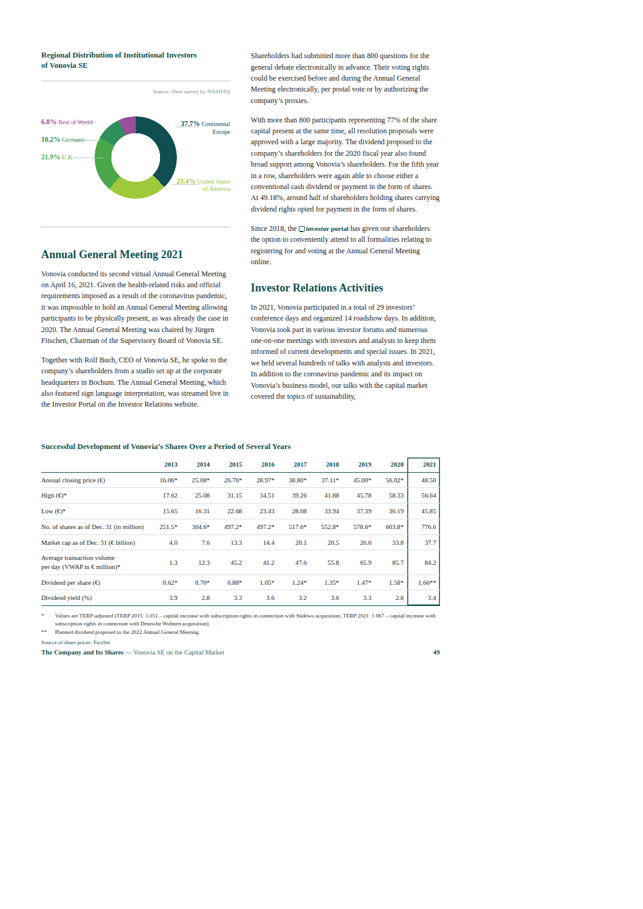Regional Distribution of Institutional Investors
of Vonovia SE
Source: Own survey by NASDAQ
6.8% Rest of World
10.2% Germany
21.9% U.K.
37.7% Continental
Europe
23.4% United States
of America
Annual General Meeting 2021
Vonovia conducted its second virtual Annual General Meeting on April 16, 2021. Given the health-related risks and official requirements imposed as a result of the coronavirus pandemic, it was impossible to hold an Annual General Meeting allowing participants to be physically present, as was already the case in 2020. The Annual General Meeting was chaired by Jürgen Fitschen, Chairman of the Supervisory Board of Vonovia SE.
Together with Rolf Buch, CEO of Vonovia SE, he spoke to the company’s shareholders from a studio set up at the corporate headquarters in Bochum. The Annual General Meeting, which also featured sign language interpretation, was streamed live in the Investor Portal on the Investor Relations website.
Shareholders had submitted more than 800 questions for the general debate electronically in advance. Their voting rights could be exercised before and during the Annual General Meeting electronically, per postal vote or by authorizing the company’s proxies.
With more than 800 participants representing 77% of the share capital present at the same time, all resolution proposals were approved with a large majority. The dividend proposed to the company’s shareholders for the 2020 fiscal year also found broad support among Vonovia’s shareholders. For the fifth year in a row, shareholders were again able to choose either a conventional cash dividend or payment in the form of shares. At 49.18%, around half of shareholders holding shares carrying dividend rights opted for payment in the form of shares.
Since 2018, the investor portal has given our shareholders the option to conveniently attend to all formalities relating to registering for and voting at the Annual General Meeting online.
Investor Relations Activities
In 2021, Vonovia participated in a total of 29 investors’ conference days and organized 14 roadshow days. In addition, Vonovia took part in various investor forums and numerous one-on-one meetings with investors and analysts to keep them informed of current developments and special issues. In 2021, we held several hundreds of talks with analysts and investors. In addition to the coronavirus pandemic and its impact on Vonovia’s business model, our talks with the capital market covered the topics of sustainability,
Successful Development of Vonovia’s Shares Over a Period of Several Years
| | 2013 | 2014 | 2015 | 2016 | 2017 | 2018 | 2019 | 2020 | 2021 |
| --- | --- | --- | --- | --- | --- | --- | --- | --- | --- |
| Annual closing price (€) | 16.06* | 25.08* | 26.76* | 28.97* | 38.80* | 37.11* | 45.00* | 56.02* | 48.50 |
| High (€)* | 17.62 | 25.08 | 31.15 | 34.51 | 39.26 | 41.88 | 45.78 | 58.33 | 56.64 |
| Low (€)* | 15.65 | 16.31 | 22.68 | 23.43 | 28.08 | 33.94 | 37.39 | 36.19 | 45.85 |
| No. of shares as of Dec. 31 (in million) | 251.5* | 304.6* | 497.2* | 497.2* | 517.6* | 552.8* | 578.6* | 603.8* | 776.6 |
| Market cap as of Dec. 31 (€ billion) | 4.0 | 7.6 | 13.3 | 14.4 | 20.1 | 20.5 | 26.0 | 33.8 | 37.7 |
| Average transaction volume per day (VWAP in € million)* | 1.3 | 12.3 | 45.2 | 41.2 | 47.6 | 55.8 | 65.9 | 85.7 | 84.2 |
| Dividend per share (€) | 0.62* | 0.70* | 0.88* | 1.05* | 1.24* | 1.35* | 1.47* | 1.58* | 1.66** |
| Dividend yield (%) | 3.9 | 2.8 | 3.3 | 3.6 | 3.2 | 3.6 | 3.3 | 2.8 | 3.4 |
*
Values are TERP-adjusted (TERP 2015: 1,051 – capital increase with subscription rights in connection with Südewo acquisition; TERP 2021: 1.067 – capital increase with subscription rights in connection with Deutsche Wohnen acquisition).
**
Planned dividend proposed to the 2022 Annual General Meeting.
Source of share prices: FactSet
The Company and Its Shares — Vonovia SE on the Capital Market
49